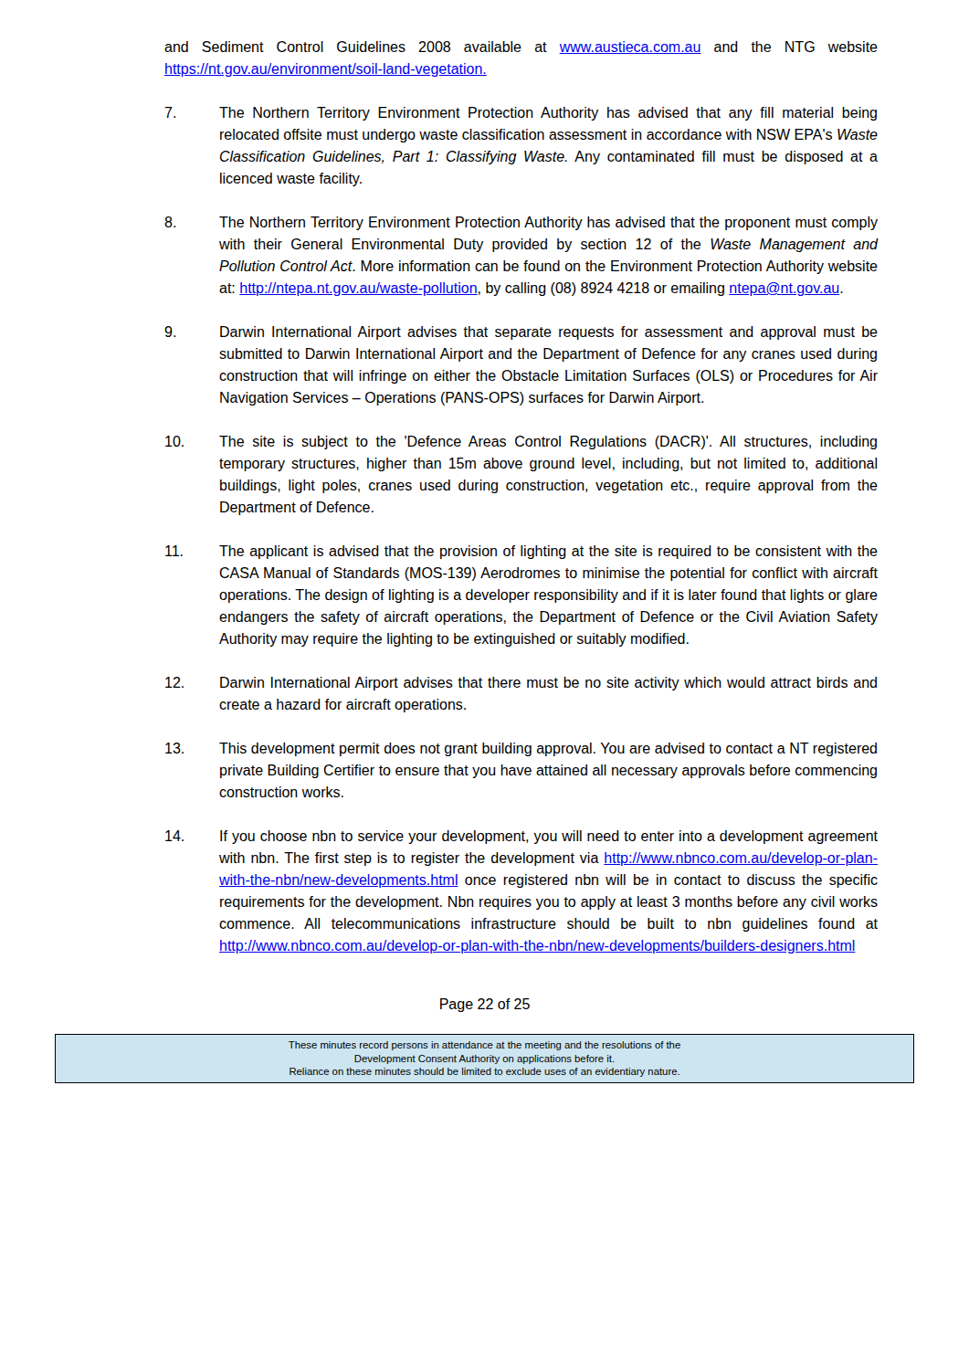and Sediment Control Guidelines 2008 available at www.austieca.com.au and the NTG website https://nt.gov.au/environment/soil-land-vegetation.
7. The Northern Territory Environment Protection Authority has advised that any fill material being relocated offsite must undergo waste classification assessment in accordance with NSW EPA's Waste Classification Guidelines, Part 1: Classifying Waste. Any contaminated fill must be disposed at a licenced waste facility.
8. The Northern Territory Environment Protection Authority has advised that the proponent must comply with their General Environmental Duty provided by section 12 of the Waste Management and Pollution Control Act. More information can be found on the Environment Protection Authority website at: http://ntepa.nt.gov.au/waste-pollution, by calling (08) 8924 4218 or emailing ntepa@nt.gov.au.
9. Darwin International Airport advises that separate requests for assessment and approval must be submitted to Darwin International Airport and the Department of Defence for any cranes used during construction that will infringe on either the Obstacle Limitation Surfaces (OLS) or Procedures for Air Navigation Services – Operations (PANS-OPS) surfaces for Darwin Airport.
10. The site is subject to the 'Defence Areas Control Regulations (DACR)'. All structures, including temporary structures, higher than 15m above ground level, including, but not limited to, additional buildings, light poles, cranes used during construction, vegetation etc., require approval from the Department of Defence.
11. The applicant is advised that the provision of lighting at the site is required to be consistent with the CASA Manual of Standards (MOS-139) Aerodromes to minimise the potential for conflict with aircraft operations. The design of lighting is a developer responsibility and if it is later found that lights or glare endangers the safety of aircraft operations, the Department of Defence or the Civil Aviation Safety Authority may require the lighting to be extinguished or suitably modified.
12. Darwin International Airport advises that there must be no site activity which would attract birds and create a hazard for aircraft operations.
13. This development permit does not grant building approval. You are advised to contact a NT registered private Building Certifier to ensure that you have attained all necessary approvals before commencing construction works.
14. If you choose nbn to service your development, you will need to enter into a development agreement with nbn. The first step is to register the development via http://www.nbnco.com.au/develop-or-plan-with-the-nbn/new-developments.html once registered nbn will be in contact to discuss the specific requirements for the development. Nbn requires you to apply at least 3 months before any civil works commence. All telecommunications infrastructure should be built to nbn guidelines found at http://www.nbnco.com.au/develop-or-plan-with-the-nbn/new-developments/builders-designers.html
Page 22 of 25
These minutes record persons in attendance at the meeting and the resolutions of the
Development Consent Authority on applications before it.
Reliance on these minutes should be limited to exclude uses of an evidentiary nature.